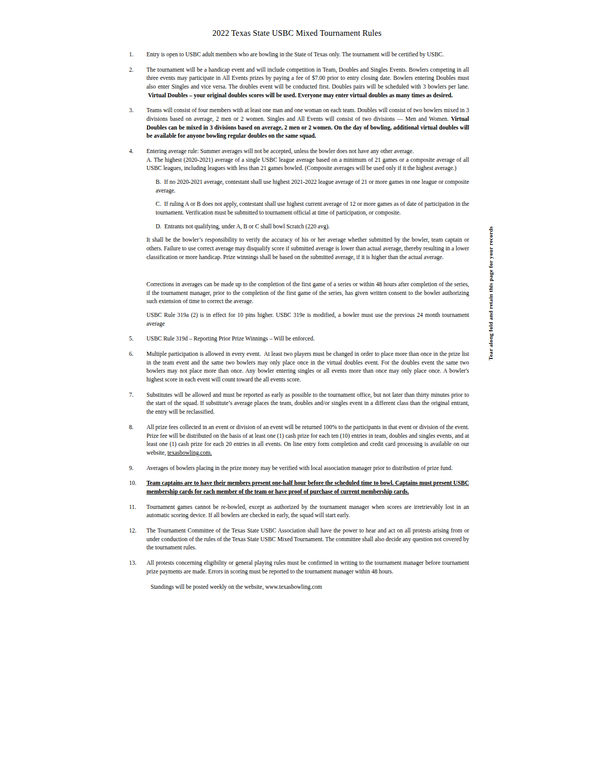2022 Texas State USBC Mixed Tournament Rules
Tear along fold and retain this page for your records
Entry is open to USBC adult members who are bowling in the State of Texas only. The tournament will be certified by USBC.
The tournament will be a handicap event and will include competition in Team, Doubles and Singles Events. Bowlers competing in all three events may participate in All Events prizes by paying a fee of $7.00 prior to entry closing date. Bowlers entering Doubles must also enter Singles and vice versa. The doubles event will be conducted first. Doubles pairs will be scheduled with 3 bowlers per lane. Virtual Doubles – your original doubles scores will be used. Everyone may enter virtual doubles as many times as desired.
Teams will consist of four members with at least one man and one woman on each team. Doubles will consist of two bowlers mixed in 3 divisions based on average, 2 men or 2 women. Singles and All Events will consist of two divisions — Men and Women. Virtual Doubles can be mixed in 3 divisions based on average, 2 men or 2 women. On the day of bowling, additional virtual doubles will be available for anyone bowling regular doubles on the same squad.
Entering average rule: Summer averages will not be accepted, unless the bowler does not have any other average.
A. The highest (2020-2021) average of a single USBC league average based on a minimum of 21 games or a composite average of all USBC leagues, including leagues with less than 21 games bowled. (Composite averages will be used only if it the highest average.)
B. If no 2020-2021 average, contestant shall use highest 2021-2022 league average of 21 or more games in one league or composite average.
C. If ruling A or B does not apply, contestant shall use highest current average of 12 or more games as of date of participation in the tournament. Verification must be submitted to tournament official at time of participation, or composite.
D. Entrants not qualifying, under A, B or C shall bowl Scratch (220 avg).
It shall be the bowler’s responsibility to verify the accuracy of his or her average whether submitted by the bowler, team captain or others. Failure to use correct average may disqualify score if submitted average is lower than actual average, thereby resulting in a lower classification or more handicap. Prize winnings shall be based on the submitted average, if it is higher than the actual average.
Corrections in averages can be made up to the completion of the first game of a series or within 48 hours after completion of the series, if the tournament manager, prior to the completion of the first game of the series, has given written consent to the bowler authorizing such extension of time to correct the average.
USBC Rule 319a (2) is in effect for 10 pins higher. USBC 319e is modified, a bowler must use the previous 24 month tournament average
USBC Rule 319d – Reporting Prior Prize Winnings – Will be enforced.
Multiple participation is allowed in every event. At least two players must be changed in order to place more than once in the prize list in the team event and the same two bowlers may only place once in the virtual doubles event. For the doubles event the same two bowlers may not place more than once. Any bowler entering singles or all events more than once may only place once. A bowler's highest score in each event will count toward the all events score.
Substitutes will be allowed and must be reported as early as possible to the tournament office, but not later than thirty minutes prior to the start of the squad. If substitute’s average places the team, doubles and/or singles event in a different class than the original entrant, the entry will be reclassified.
All prize fees collected in an event or division of an event will be returned 100% to the participants in that event or division of the event. Prize fee will be distributed on the basis of at least one (1) cash prize for each ten (10) entries in team, doubles and singles events, and at least one (1) cash prize for each 20 entries in all events. On line entry form completion and credit card processing is available on our website, texasbowling.com.
Averages of bowlers placing in the prize money may be verified with local association manager prior to distribution of prize fund.
Team captains are to have their members present one-half hour before the scheduled time to bowl. Captains must present USBC membership cards for each member of the team or have proof of purchase of current membership cards.
Tournament games cannot be re-bowled, except as authorized by the tournament manager when scores are irretrievably lost in an automatic scoring device. If all bowlers are checked in early, the squad will start early.
The Tournament Committee of the Texas State USBC Association shall have the power to hear and act on all protests arising from or under conduction of the rules of the Texas State USBC Mixed Tournament. The committee shall also decide any question not covered by the tournament rules.
All protests concerning eligibility or general playing rules must be confirmed in writing to the tournament manager before tournament prize payments are made. Errors in scoring must be reported to the tournament manager within 48 hours.
Standings will be posted weekly on the website, www.texasbowling.com